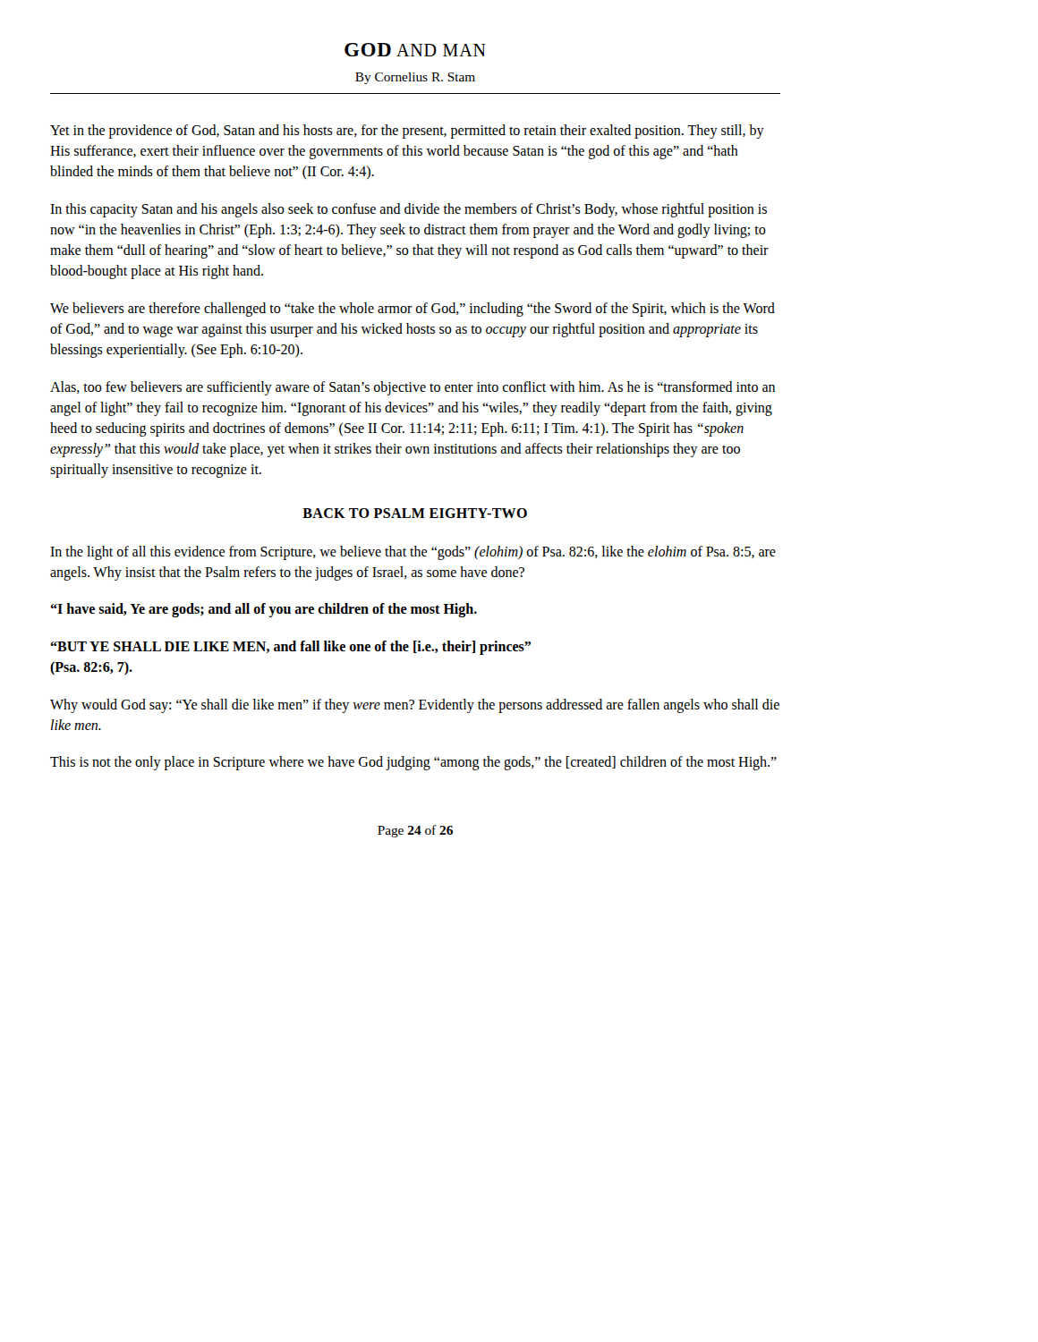GOD AND MAN
By Cornelius R. Stam
Yet in the providence of God, Satan and his hosts are, for the present, permitted to retain their exalted position. They still, by His sufferance, exert their influence over the governments of this world because Satan is “the god of this age” and “hath blinded the minds of them that believe not” (II Cor. 4:4).
In this capacity Satan and his angels also seek to confuse and divide the members of Christ’s Body, whose rightful position is now “in the heavenlies in Christ” (Eph. 1:3; 2:4-6). They seek to distract them from prayer and the Word and godly living; to make them “dull of hearing” and “slow of heart to believe,” so that they will not respond as God calls them “upward” to their blood-bought place at His right hand.
We believers are therefore challenged to “take the whole armor of God,” including “the Sword of the Spirit, which is the Word of God,” and to wage war against this usurper and his wicked hosts so as to occupy our rightful position and appropriate its blessings experientially. (See Eph. 6:10-20).
Alas, too few believers are sufficiently aware of Satan’s objective to enter into conflict with him. As he is “transformed into an angel of light” they fail to recognize him. “Ignorant of his devices” and his “wiles,” they readily “depart from the faith, giving heed to seducing spirits and doctrines of demons” (See II Cor. 11:14; 2:11; Eph. 6:11; I Tim. 4:1). The Spirit has “spoken expressly” that this would take place, yet when it strikes their own institutions and affects their relationships they are too spiritually insensitive to recognize it.
BACK TO PSALM EIGHTY-TWO
In the light of all this evidence from Scripture, we believe that the “gods” (elohim) of Psa. 82:6, like the elohim of Psa. 8:5, are angels. Why insist that the Psalm refers to the judges of Israel, as some have done?
“I have said, Ye are gods; and all of you are children of the most High.
“BUT YE SHALL DIE LIKE MEN, and fall like one of the [i.e., their] princes”
(Psa. 82:6, 7).
Why would God say: “Ye shall die like men” if they were men? Evidently the persons addressed are fallen angels who shall die like men.
This is not the only place in Scripture where we have God judging “among the gods,” the [created] children of the most High.”
Page 24 of 26